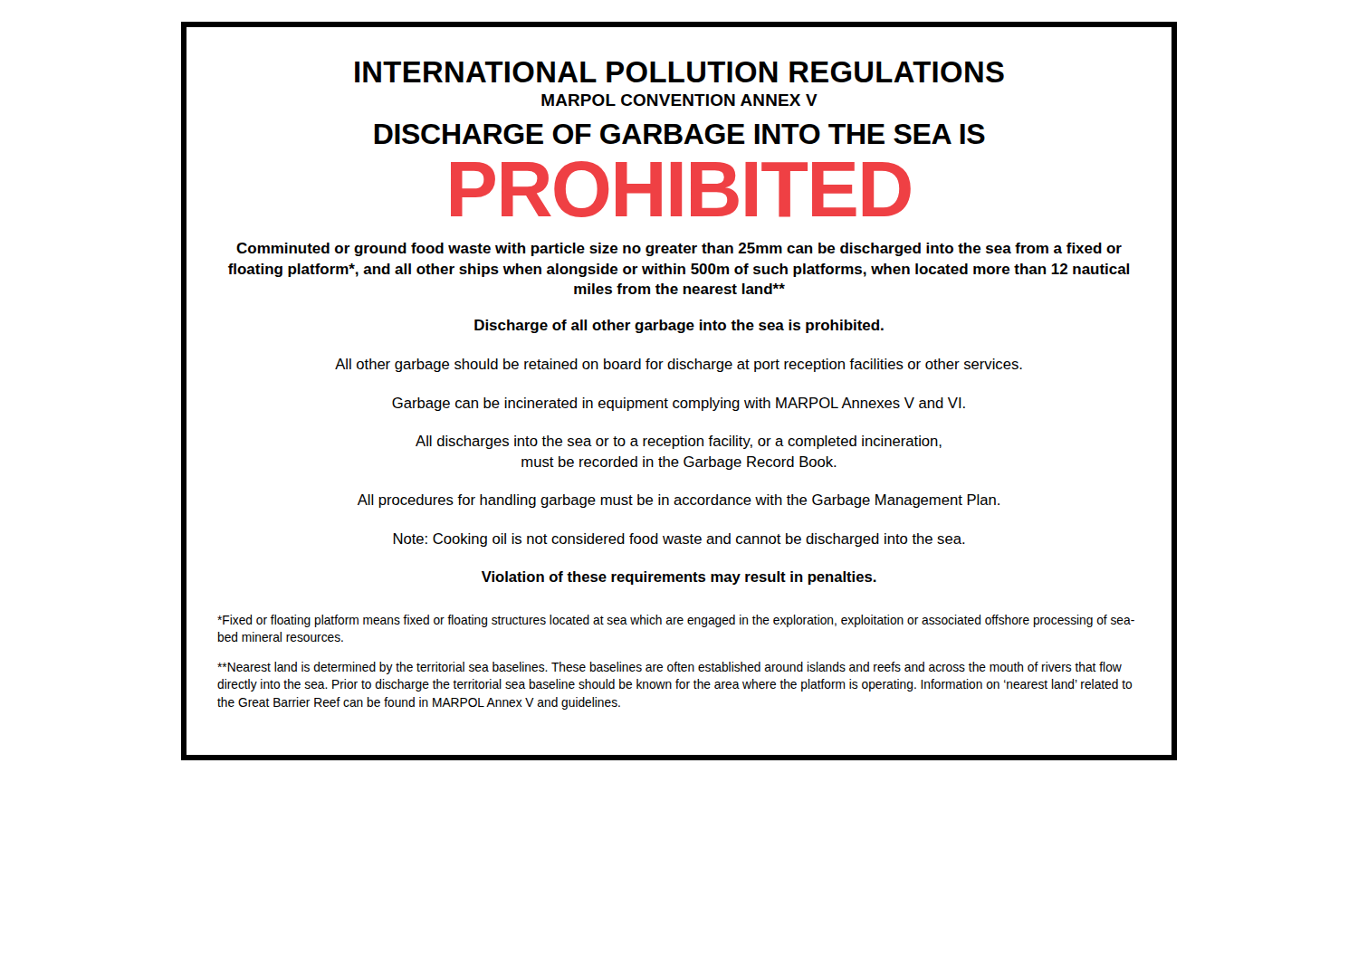INTERNATIONAL POLLUTION REGULATIONS
MARPOL CONVENTION ANNEX V
DISCHARGE OF GARBAGE INTO THE SEA IS
PROHIBITED
Comminuted or ground food waste with particle size no greater than 25mm can be discharged into the sea from a fixed or floating platform*, and all other ships when alongside or within 500m of such platforms, when located more than 12 nautical miles from the nearest land**
Discharge of all other garbage into the sea is prohibited.
All other garbage should be retained on board for discharge at port reception facilities or other services.
Garbage can be incinerated in equipment complying with MARPOL Annexes V and VI.
All discharges into the sea or to a reception facility, or a completed incineration,
must be recorded in the Garbage Record Book.
All procedures for handling garbage must be in accordance with the Garbage Management Plan.
Note: Cooking oil is not considered food waste and cannot be discharged into the sea.
Violation of these requirements may result in penalties.
*Fixed or floating platform means fixed or floating structures located at sea which are engaged in the exploration, exploitation or associated offshore processing of sea-bed mineral resources.
**Nearest land is determined by the territorial sea baselines. These baselines are often established around islands and reefs and across the mouth of rivers that flow directly into the sea. Prior to discharge the territorial sea baseline should be known for the area where the platform is operating. Information on ‘nearest land’ related to the Great Barrier Reef can be found in MARPOL Annex V and guidelines.